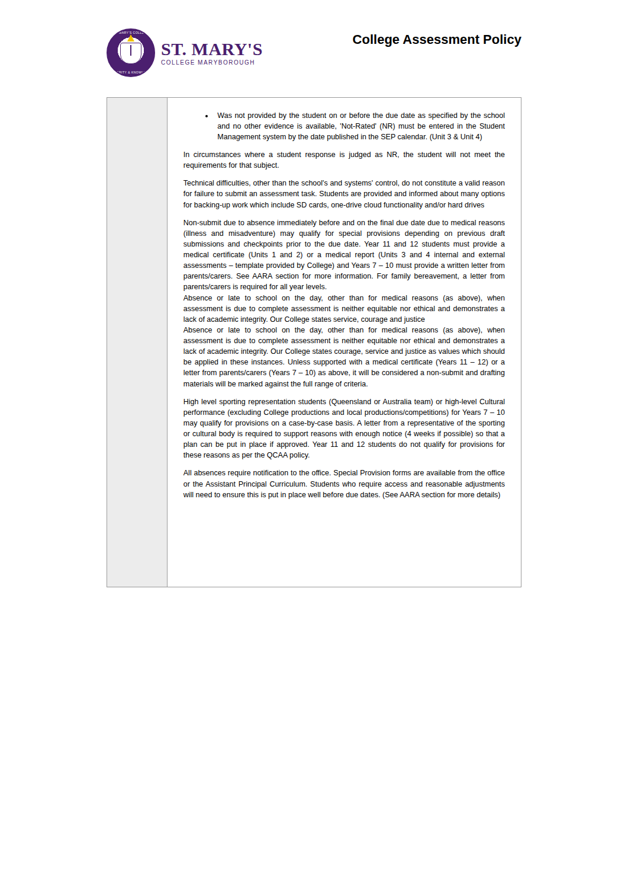ST. MARY'S COLLEGE INTEGRITY & KNOWLEDGE
ST. MARY'S
COLLEGE MARYBOROUGH
College Assessment Policy
Was not provided by the student on or before the due date as specified by the school and no other evidence is available, 'Not-Rated' (NR) must be entered in the Student Management system by the date published in the SEP calendar. (Unit 3 & Unit 4)
In circumstances where a student response is judged as NR, the student will not meet the requirements for that subject.
Technical difficulties, other than the school's and systems' control, do not constitute a valid reason for failure to submit an assessment task. Students are provided and informed about many options for backing-up work which include SD cards, one-drive cloud functionality and/or hard drives
Non-submit due to absence immediately before and on the final due date due to medical reasons (illness and misadventure) may qualify for special provisions depending on previous draft submissions and checkpoints prior to the due date. Year 11 and 12 students must provide a medical certificate (Units 1 and 2) or a medical report (Units 3 and 4 internal and external assessments – template provided by College) and Years 7 – 10 must provide a written letter from parents/carers. See AARA section for more information. For family bereavement, a letter from parents/carers is required for all year levels.
Absence or late to school on the day, other than for medical reasons (as above), when assessment is due to complete assessment is neither equitable nor ethical and demonstrates a lack of academic integrity. Our College states service, courage and justice
Absence or late to school on the day, other than for medical reasons (as above), when assessment is due to complete assessment is neither equitable nor ethical and demonstrates a lack of academic integrity. Our College states courage, service and justice as values which should be applied in these instances. Unless supported with a medical certificate (Years 11 – 12) or a letter from parents/carers (Years 7 – 10) as above, it will be considered a non-submit and drafting materials will be marked against the full range of criteria.
High level sporting representation students (Queensland or Australia team) or high-level Cultural performance (excluding College productions and local productions/competitions) for Years 7 – 10 may qualify for provisions on a case-by-case basis. A letter from a representative of the sporting or cultural body is required to support reasons with enough notice (4 weeks if possible) so that a plan can be put in place if approved. Year 11 and 12 students do not qualify for provisions for these reasons as per the QCAA policy.
All absences require notification to the office. Special Provision forms are available from the office or the Assistant Principal Curriculum. Students who require access and reasonable adjustments will need to ensure this is put in place well before due dates. (See AARA section for more details)